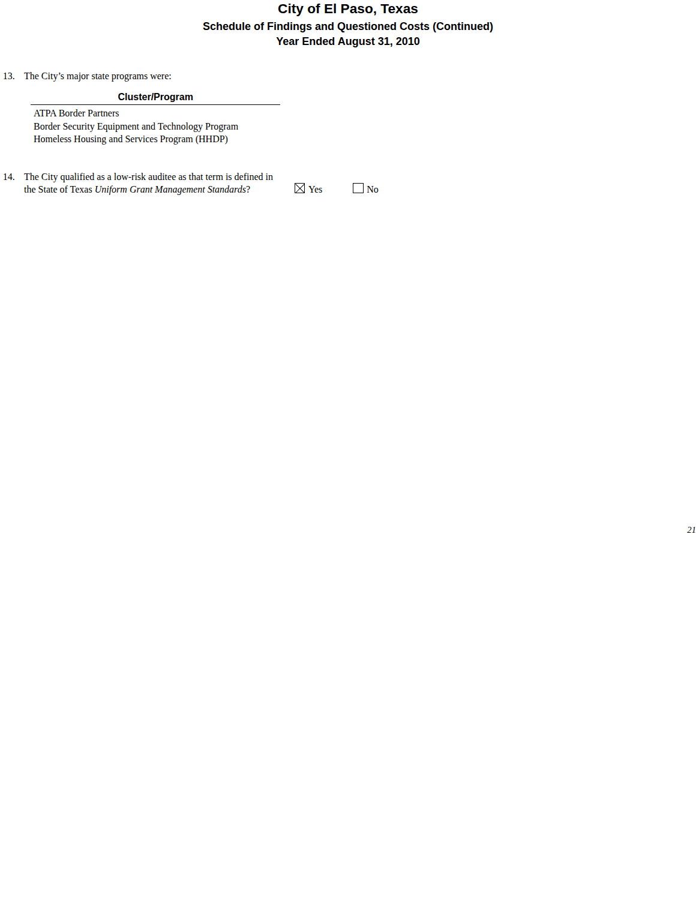City of El Paso, Texas
Schedule of Findings and Questioned Costs (Continued)
Year Ended August 31, 2010
13.
The City’s major state programs were:
Cluster/Program
ATPA Border Partners
Border Security Equipment and Technology Program
Homeless Housing and Services Program (HHDP)
14.
The City qualified as a low-risk auditee as that term is defined in the State of Texas Uniform Grant Management Standards?
Yes No
21